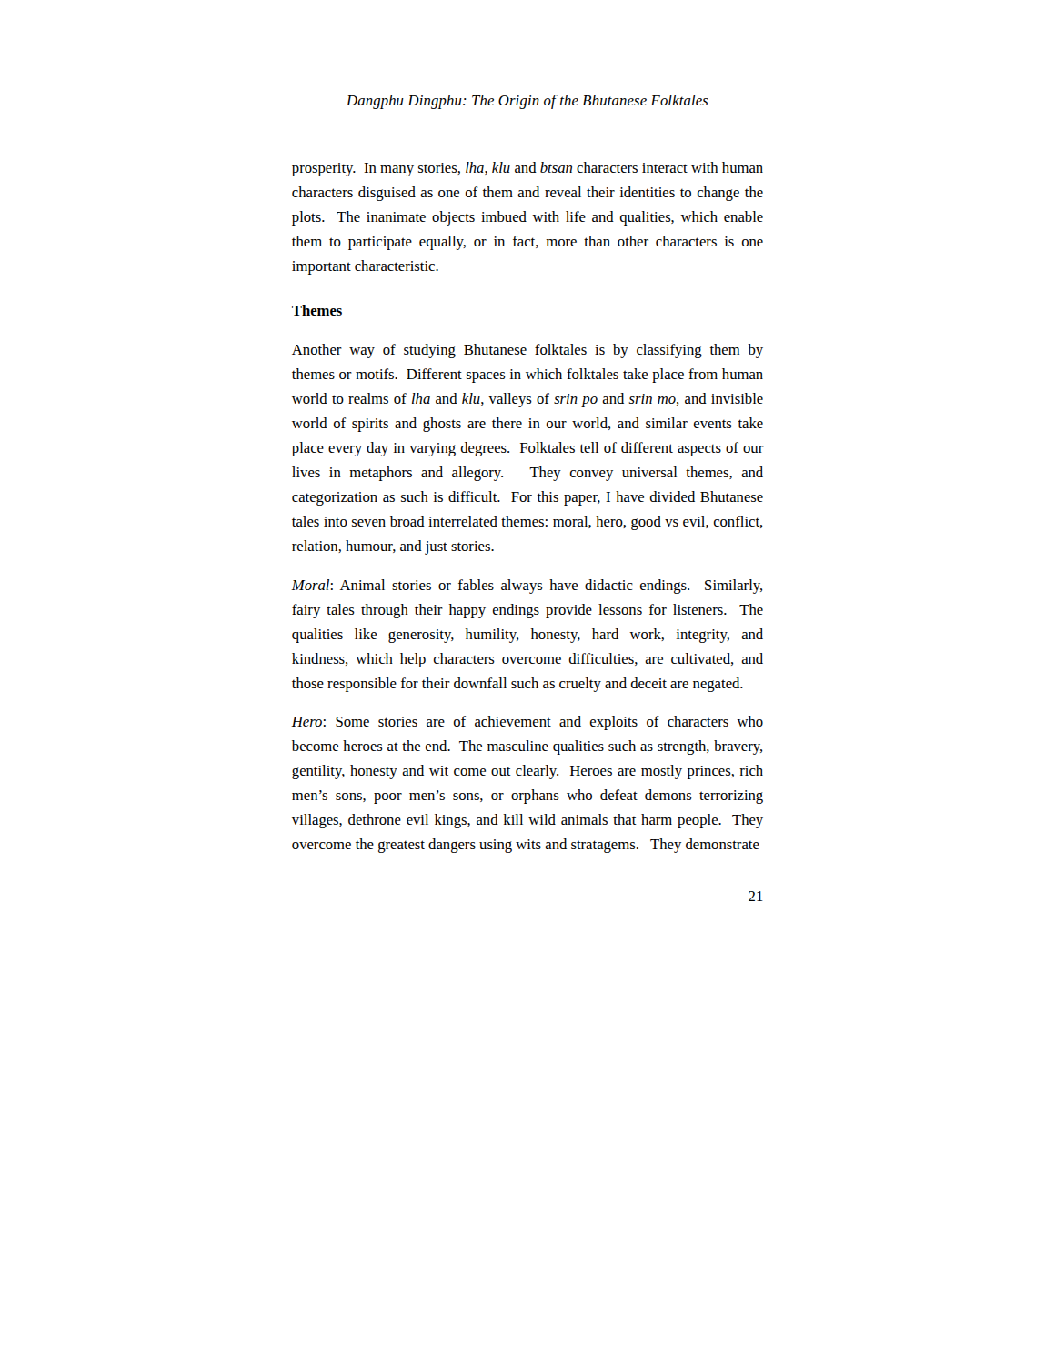Dangphu Dingphu: The Origin of the Bhutanese Folktales
prosperity. In many stories, lha, klu and btsan characters interact with human characters disguised as one of them and reveal their identities to change the plots. The inanimate objects imbued with life and qualities, which enable them to participate equally, or in fact, more than other characters is one important characteristic.
Themes
Another way of studying Bhutanese folktales is by classifying them by themes or motifs. Different spaces in which folktales take place from human world to realms of lha and klu, valleys of srin po and srin mo, and invisible world of spirits and ghosts are there in our world, and similar events take place every day in varying degrees. Folktales tell of different aspects of our lives in metaphors and allegory. They convey universal themes, and categorization as such is difficult. For this paper, I have divided Bhutanese tales into seven broad interrelated themes: moral, hero, good vs evil, conflict, relation, humour, and just stories.
Moral: Animal stories or fables always have didactic endings. Similarly, fairy tales through their happy endings provide lessons for listeners. The qualities like generosity, humility, honesty, hard work, integrity, and kindness, which help characters overcome difficulties, are cultivated, and those responsible for their downfall such as cruelty and deceit are negated.
Hero: Some stories are of achievement and exploits of characters who become heroes at the end. The masculine qualities such as strength, bravery, gentility, honesty and wit come out clearly. Heroes are mostly princes, rich men’s sons, poor men’s sons, or orphans who defeat demons terrorizing villages, dethrone evil kings, and kill wild animals that harm people. They overcome the greatest dangers using wits and stratagems. They demonstrate
21